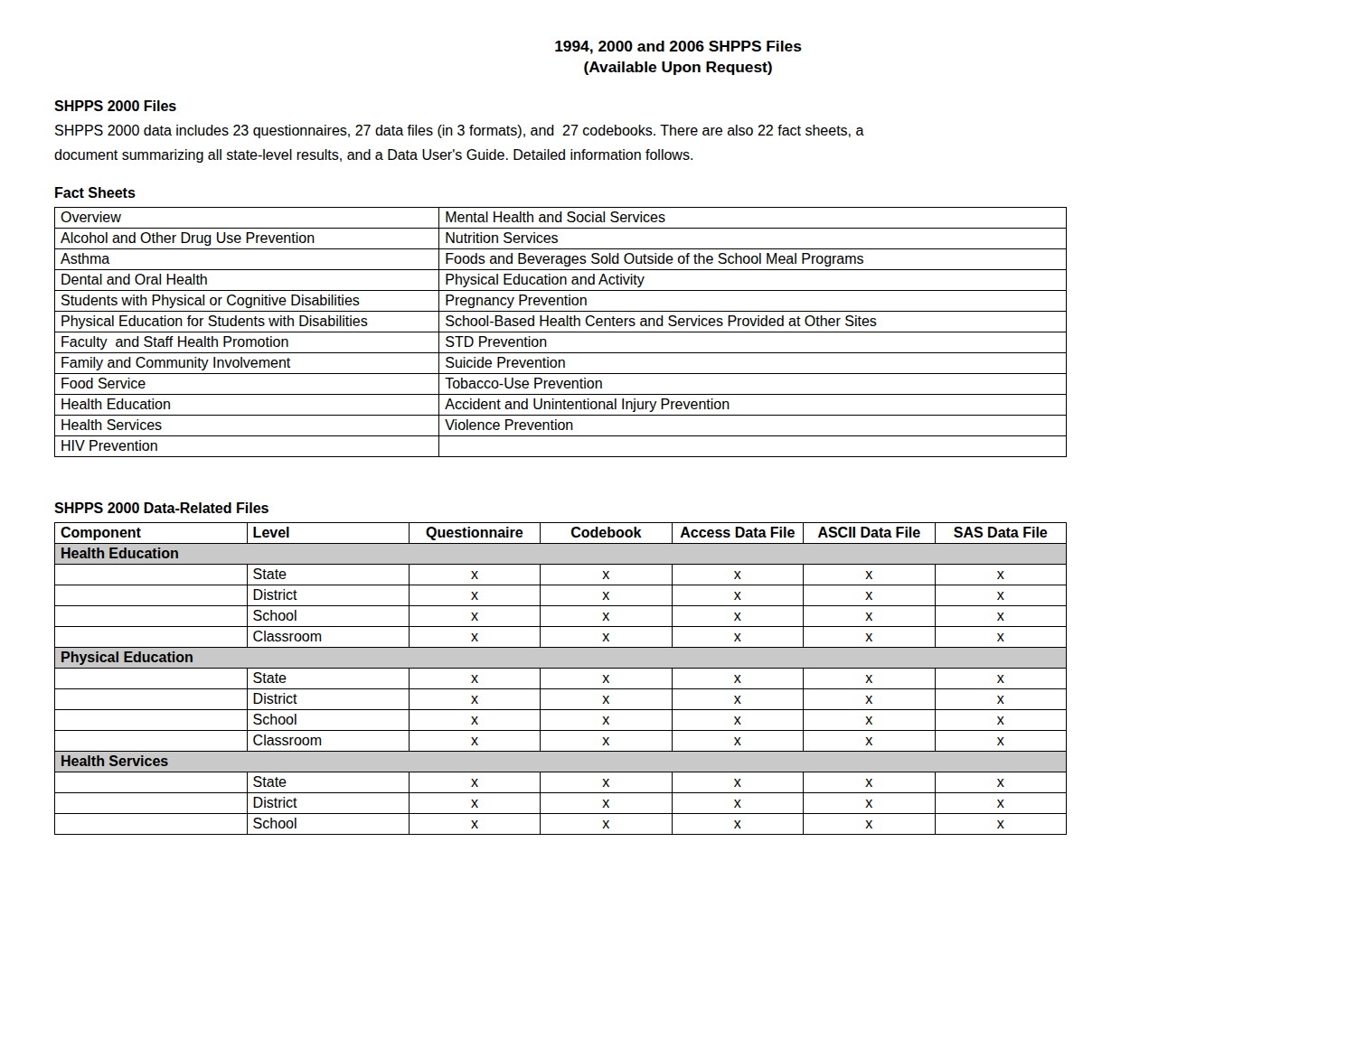1994, 2000 and 2006 SHPPS Files (Available Upon Request)
SHPPS 2000 Files
SHPPS 2000 data includes 23 questionnaires, 27 data files (in 3 formats), and 27 codebooks. There are also 22 fact sheets, a
document summarizing all state-level results, and a Data User's Guide. Detailed information follows.
Fact Sheets
| Overview | Mental Health and Social Services |
| Alcohol and Other Drug Use Prevention | Nutrition Services |
| Asthma | Foods and Beverages Sold Outside of the School Meal Programs |
| Dental and Oral Health | Physical Education and Activity |
| Students with Physical or Cognitive Disabilities | Pregnancy Prevention |
| Physical Education for Students with Disabilities | School-Based Health Centers and Services Provided at Other Sites |
| Faculty and Staff Health Promotion | STD Prevention |
| Family and Community Involvement | Suicide Prevention |
| Food Service | Tobacco-Use Prevention |
| Health Education | Accident and Unintentional Injury Prevention |
| Health Services | Violence Prevention |
| HIV Prevention | |
SHPPS 2000 Data-Related Files
| Component | Level | Questionnaire | Codebook | Access Data File | ASCII Data File | SAS Data File |
| --- | --- | --- | --- | --- | --- | --- |
| Health Education |
| | State | x | x | x | x | x |
| | District | x | x | x | x | x |
| | School | x | x | x | x | x |
| | Classroom | x | x | x | x | x |
| Physical Education |
| | State | x | x | x | x | x |
| | District | x | x | x | x | x |
| | School | x | x | x | x | x |
| | Classroom | x | x | x | x | x |
| Health Services |
| | State | x | x | x | x | x |
| | District | x | x | x | x | x |
| | School | x | x | x | x | x |